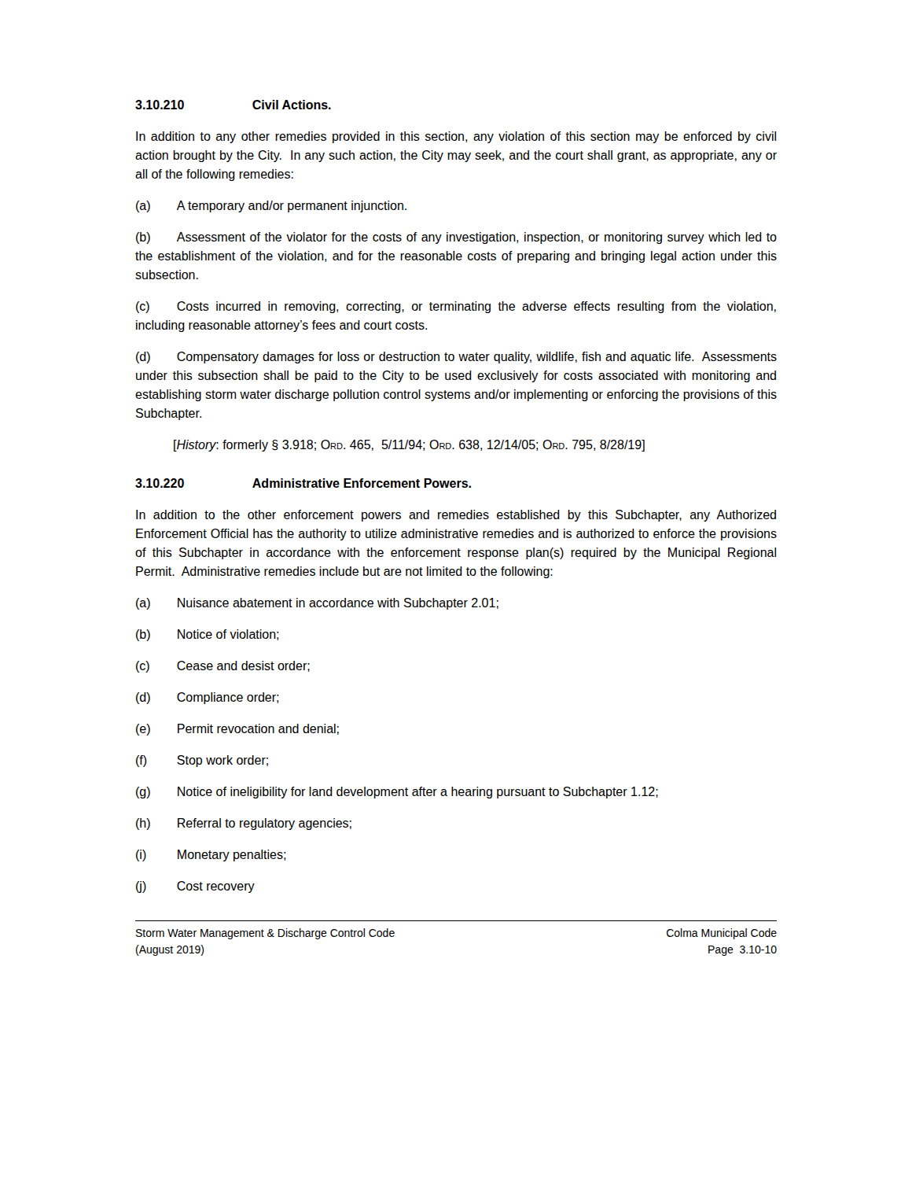3.10.210 Civil Actions.
In addition to any other remedies provided in this section, any violation of this section may be enforced by civil action brought by the City. In any such action, the City may seek, and the court shall grant, as appropriate, any or all of the following remedies:
(a) A temporary and/or permanent injunction.
(b) Assessment of the violator for the costs of any investigation, inspection, or monitoring survey which led to the establishment of the violation, and for the reasonable costs of preparing and bringing legal action under this subsection.
(c) Costs incurred in removing, correcting, or terminating the adverse effects resulting from the violation, including reasonable attorney’s fees and court costs.
(d) Compensatory damages for loss or destruction to water quality, wildlife, fish and aquatic life. Assessments under this subsection shall be paid to the City to be used exclusively for costs associated with monitoring and establishing storm water discharge pollution control systems and/or implementing or enforcing the provisions of this Subchapter.
[History: formerly § 3.918; Ord. 465, 5/11/94; Ord. 638, 12/14/05; Ord. 795, 8/28/19]
3.10.220 Administrative Enforcement Powers.
In addition to the other enforcement powers and remedies established by this Subchapter, any Authorized Enforcement Official has the authority to utilize administrative remedies and is authorized to enforce the provisions of this Subchapter in accordance with the enforcement response plan(s) required by the Municipal Regional Permit. Administrative remedies include but are not limited to the following:
(a) Nuisance abatement in accordance with Subchapter 2.01;
(b) Notice of violation;
(c) Cease and desist order;
(d) Compliance order;
(e) Permit revocation and denial;
(f) Stop work order;
(g) Notice of ineligibility for land development after a hearing pursuant to Subchapter 1.12;
(h) Referral to regulatory agencies;
(i) Monetary penalties;
(j) Cost recovery
Storm Water Management & Discharge Control Code (August 2019)
Colma Municipal Code Page 3.10-10